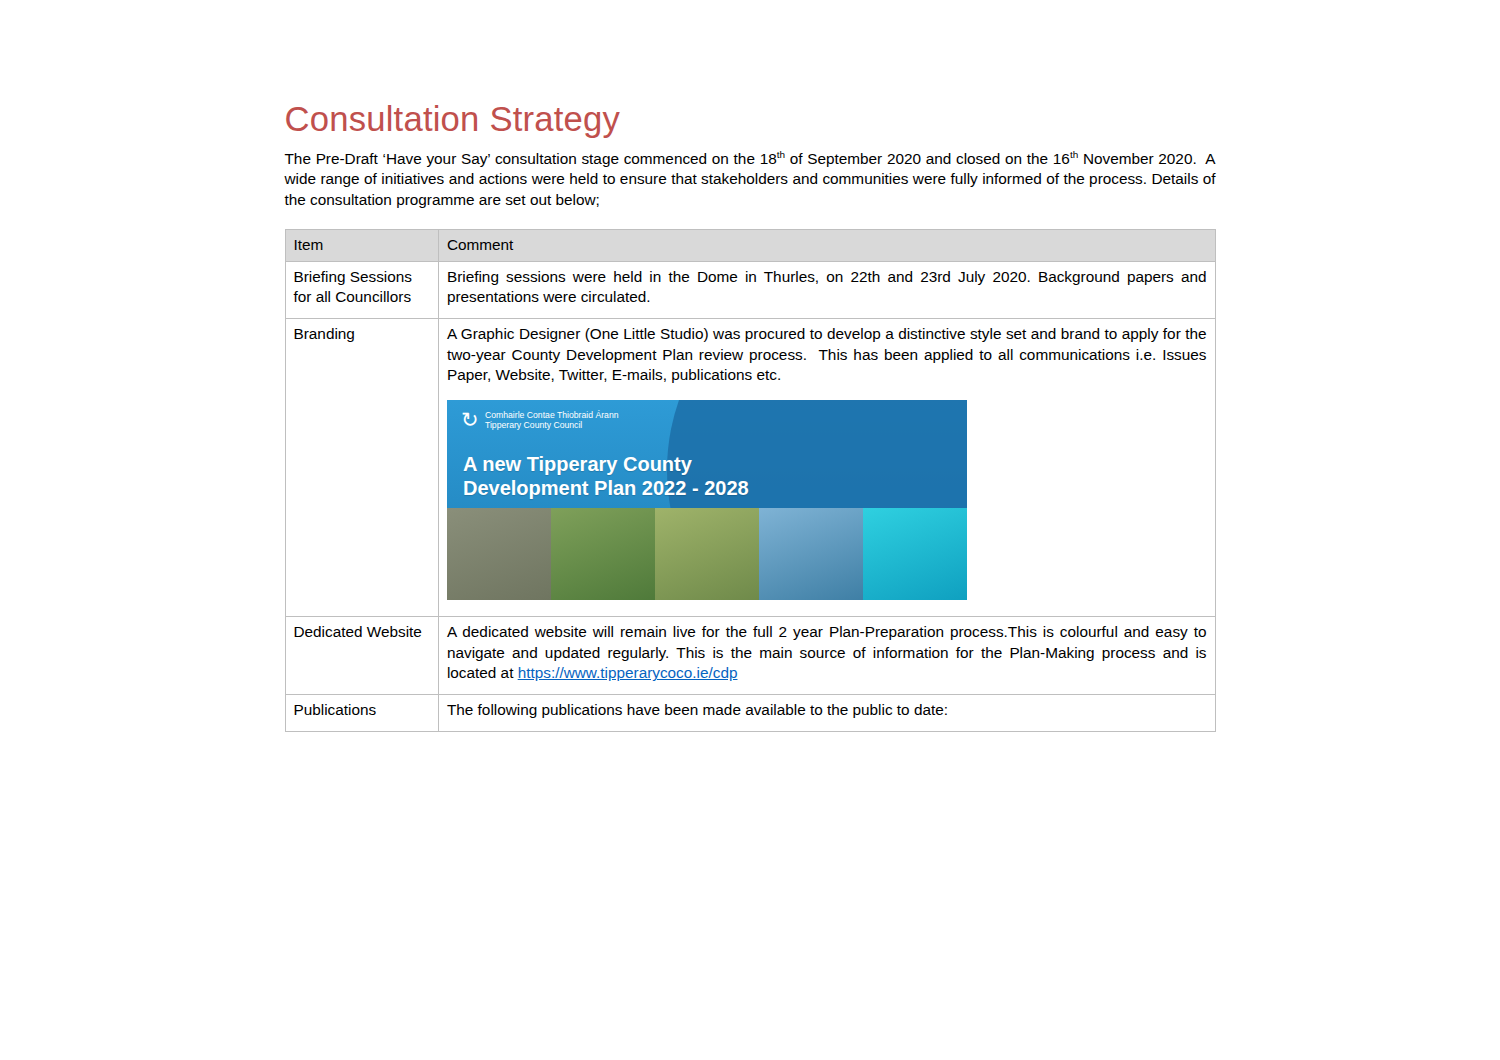Consultation Strategy
The Pre-Draft ‘Have your Say’ consultation stage commenced on the 18th of September 2020 and closed on the 16th November 2020. A wide range of initiatives and actions were held to ensure that stakeholders and communities were fully informed of the process. Details of the consultation programme are set out below;
| Item | Comment |
| --- | --- |
| Briefing Sessions for all Councillors | Briefing sessions were held in the Dome in Thurles, on 22th and 23rd July 2020. Background papers and presentations were circulated. |
| Branding | A Graphic Designer (One Little Studio) was procured to develop a distinctive style set and brand to apply for the two-year County Development Plan review process. This has been applied to all communications i.e. Issues Paper, Website, Twitter, E-mails, publications etc. ↻ Comhairle Contae Thiobraid Árann Tipperary County Council A new Tipperary County Development Plan 2022 - 2028 Shaping Our Future |
| Dedicated Website | A dedicated website will remain live for the full 2 year Plan-Preparation process.This is colourful and easy to navigate and updated regularly. This is the main source of information for the Plan-Making process and is located at https://www.tipperarycoco.ie/cdp |
| Publications | The following publications have been made available to the public to date: |